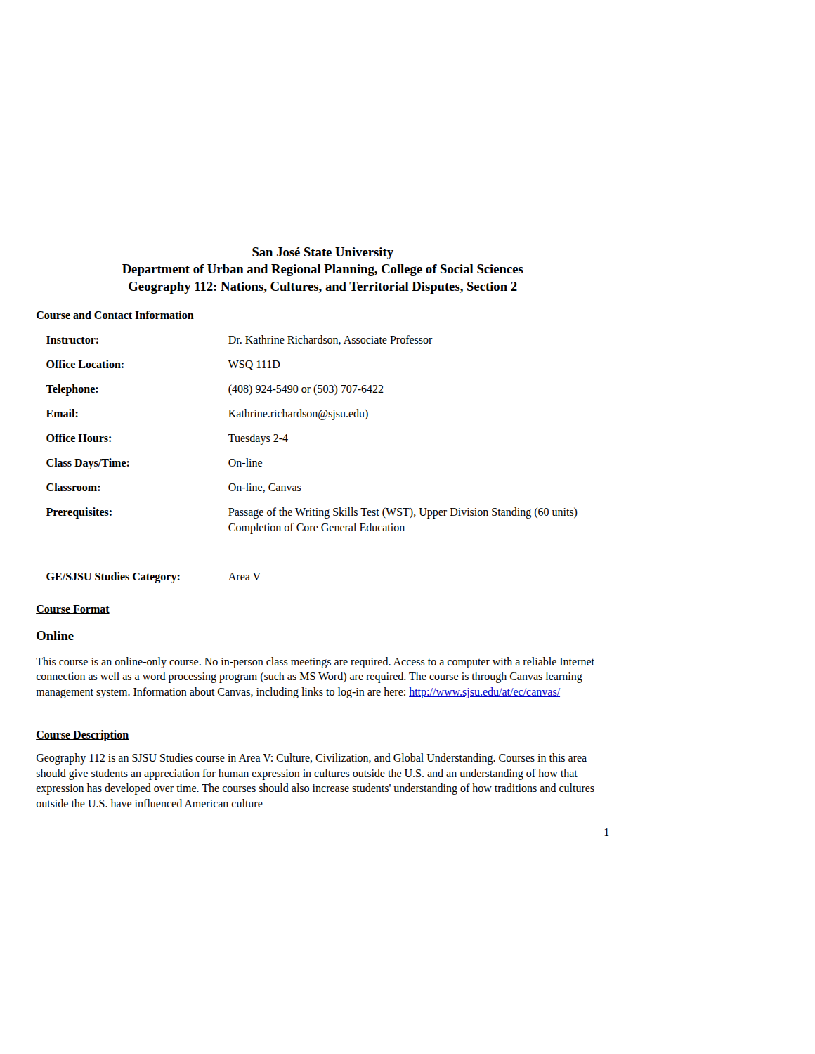San José State University Department of Urban and Regional Planning, College of Social Sciences Geography 112: Nations, Cultures, and Territorial Disputes, Section 2
Course and Contact Information
| Instructor: | Dr. Kathrine Richardson, Associate Professor |
| Office Location: | WSQ 111D |
| Telephone: | (408) 924-5490 or (503) 707-6422 |
| Email: | Kathrine.richardson@sjsu.edu) |
| Office Hours: | Tuesdays 2-4 |
| Class Days/Time: | On-line |
| Classroom: | On-line, Canvas |
| Prerequisites: | Passage of the Writing Skills Test (WST), Upper Division Standing (60 units) Completion of Core General Education |
| GE/SJSU Studies Category: | Area V |
Course Format
Online
This course is an online-only course. No in-person class meetings are required. Access to a computer with a reliable Internet connection as well as a word processing program (such as MS Word) are required. The course is through Canvas learning management system. Information about Canvas, including links to log-in are here: http://www.sjsu.edu/at/ec/canvas/
Course Description
Geography 112 is an SJSU Studies course in Area V: Culture, Civilization, and Global Understanding. Courses in this area should give students an appreciation for human expression in cultures outside the U.S. and an understanding of how that expression has developed over time. The courses should also increase students' understanding of how traditions and cultures outside the U.S. have influenced American culture
1